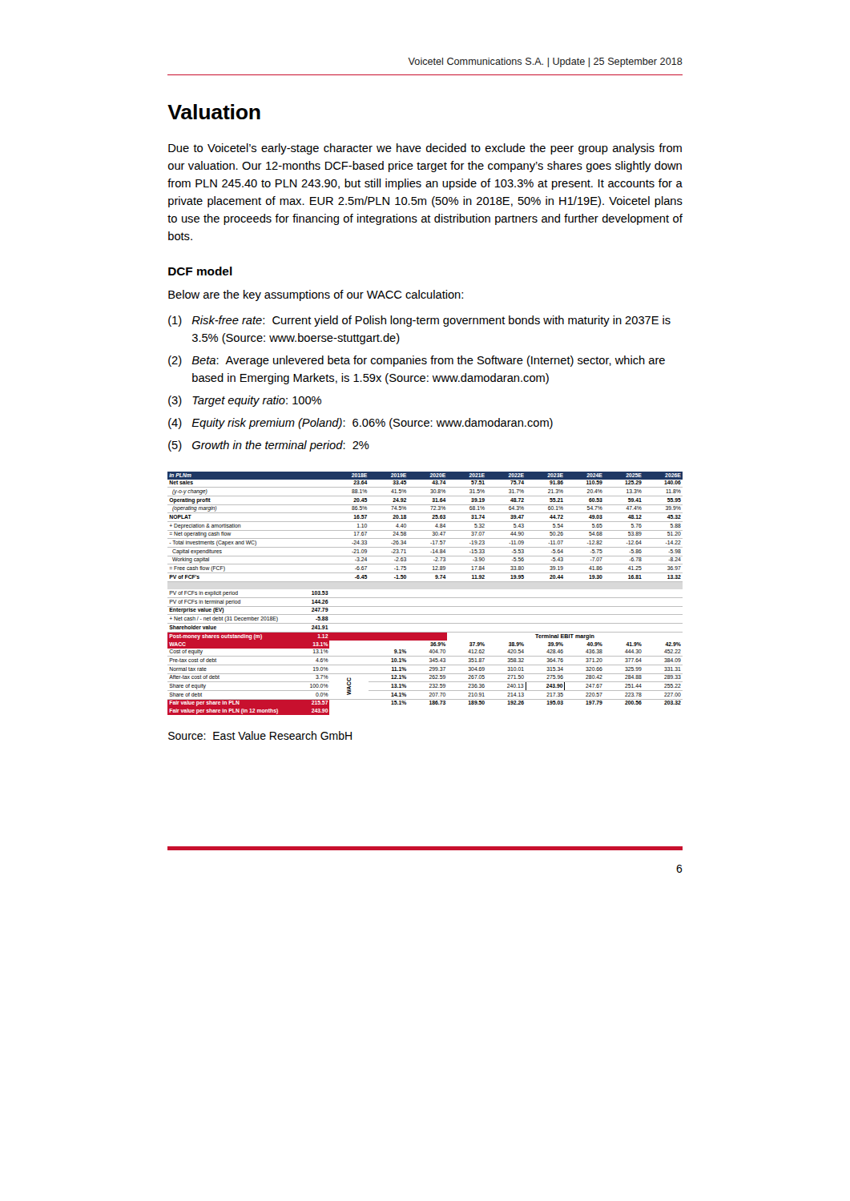Voicetel Communications S.A. | Update | 25 September 2018
Valuation
Due to Voicetel’s early-stage character we have decided to exclude the peer group analysis from our valuation. Our 12-months DCF-based price target for the company’s shares goes slightly down from PLN 245.40 to PLN 243.90, but still implies an upside of 103.3% at present. It accounts for a private placement of max. EUR 2.5m/PLN 10.5m (50% in 2018E, 50% in H1/19E). Voicetel plans to use the proceeds for financing of integrations at distribution partners and further development of bots.
DCF model
Below are the key assumptions of our WACC calculation:
(1) Risk-free rate: Current yield of Polish long-term government bonds with maturity in 2037E is 3.5% (Source: www.boerse-stuttgart.de)
(2) Beta: Average unlevered beta for companies from the Software (Internet) sector, which are based in Emerging Markets, is 1.59x (Source: www.damodaran.com)
(3) Target equity ratio: 100%
(4) Equity risk premium (Poland): 6.06% (Source: www.damodaran.com)
(5) Growth in the terminal period: 2%
| in PLNm | | 2018E | 2019E | 2020E | 2021E | 2022E | 2023E | 2024E | 2025E | 2026E |
| Net sales | | 23.64 | 33.45 | 43.74 | 57.51 | 75.74 | 91.86 | 110.59 | 125.29 | 140.06 |
| (y-o-y change) | | 88.1% | 41.5% | 30.8% | 31.5% | 31.7% | 21.3% | 20.4% | 13.3% | 11.8% |
| Operating profit | | 20.45 | 24.92 | 31.64 | 39.19 | 48.72 | 55.21 | 60.53 | 59.41 | 55.95 |
| (operating margin) | | 86.5% | 74.5% | 72.3% | 68.1% | 64.3% | 60.1% | 54.7% | 47.4% | 39.9% |
| NOPLAT | | 16.57 | 20.18 | 25.63 | 31.74 | 39.47 | 44.72 | 49.03 | 48.12 | 45.32 |
| + Depreciation & amortisation | | 1.10 | 4.40 | 4.84 | 5.32 | 5.43 | 5.54 | 5.65 | 5.76 | 5.88 |
| = Net operating cash flow | | 17.67 | 24.58 | 30.47 | 37.07 | 44.90 | 50.26 | 54.68 | 53.89 | 51.20 |
| - Total investments (Capex and WC) | | -24.33 | -26.34 | -17.57 | -19.23 | -11.09 | -11.07 | -12.82 | -12.64 | -14.22 |
| Capital expenditures | | -21.09 | -23.71 | -14.84 | -15.33 | -5.53 | -5.64 | -5.75 | -5.86 | -5.98 |
| Working capital | | -3.24 | -2.63 | -2.73 | -3.90 | -5.56 | -5.43 | -7.07 | -6.78 | -8.24 |
| = Free cash flow (FCF) | | -6.67 | -1.75 | 12.89 | 17.84 | 33.80 | 39.19 | 41.86 | 41.25 | 36.97 |
| PV of FCF's | | -6.45 | -1.50 | 9.74 | 11.92 | 19.95 | 20.44 | 19.30 | 16.81 | 13.32 |
| PV of FCFs in explicit period | 103.53 | |
| PV of FCFs in terminal period | 144.26 | |
| Enterprise value (EV) | 247.79 | |
| + Net cash / - net debt (31 December 2018E) | -5.88 | |
| Shareholder value | 241.91 | |
| Post-money shares outstanding (m) | 1.12 | | Terminal EBIT margin |
| WACC | 13.1% | | | 36.9% | 37.9% | 38.9% | 39.9% | 40.9% | 41.9% | 42.9% |
| Cost of equity | 13.1% | | 9.1% | 404.70 | 412.62 | 420.54 | 428.46 | 436.38 | 444.30 | 452.22 |
| Pre-tax cost of debt | 4.6% | | 10.1% | 345.43 | 351.87 | 358.32 | 364.76 | 371.20 | 377.64 | 384.09 |
| Normal tax rate | 19.0% | | 11.1% | 299.37 | 304.69 | 310.01 | 315.34 | 320.66 | 325.99 | 331.31 |
| After-tax cost of debt | 3.7% | WACC | 12.1% | 262.59 | 267.05 | 271.50 | 275.96 | 280.42 | 284.88 | 289.33 |
| Share of equity | 100.0% | 13.1% | 232.59 | 236.36 | 240.13 | 243.90 | 247.67 | 251.44 | 255.22 |
| Share of debt | 0.0% | 14.1% | 207.70 | 210.91 | 214.13 | 217.35 | 220.57 | 223.78 | 227.00 |
| Fair value per share in PLN | 215.57 | | 15.1% | 186.73 | 189.50 | 192.26 | 195.03 | 197.79 | 200.56 | 203.32 |
| Fair value per share in PLN (in 12 months) | 243.90 | |
Source: East Value Research GmbH
6